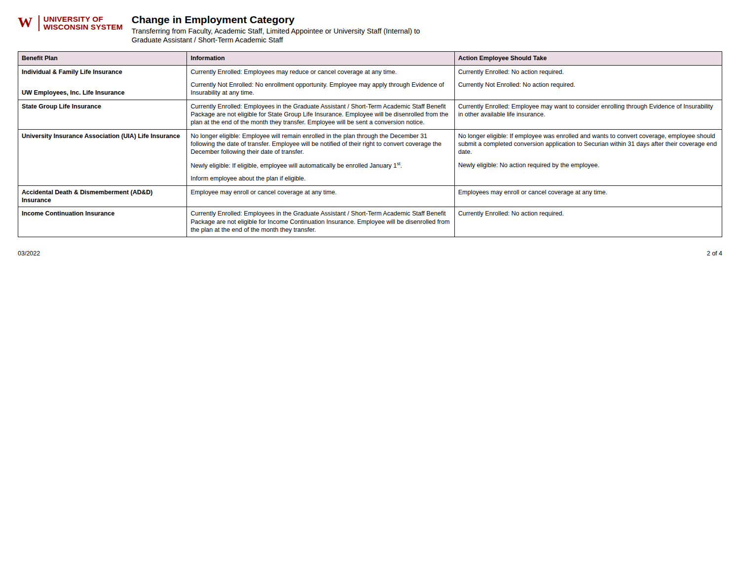W
University ofWisconsin System
Change in Employment Category
Transferring from Faculty, Academic Staff, Limited Appointee or University Staff (Internal) to
Graduate Assistant / Short-Term Academic Staff
| Benefit Plan | Information | Action Employee Should Take |
| --- | --- | --- |
| Individual & Family Life Insurance UW Employees, Inc. Life Insurance | Currently Enrolled: Employees may reduce or cancel coverage at any time. Currently Not Enrolled: No enrollment opportunity. Employee may apply through Evidence of Insurability at any time. | Currently Enrolled: No action required. Currently Not Enrolled: No action required. |
| State Group Life Insurance | Currently Enrolled: Employees in the Graduate Assistant / Short-Term Academic Staff Benefit Package are not eligible for State Group Life Insurance. Employee will be disenrolled from the plan at the end of the month they transfer. Employee will be sent a conversion notice. | Currently Enrolled: Employee may want to consider enrolling through Evidence of Insurability in other available life insurance. |
| University Insurance Association (UIA) Life Insurance | No longer eligible: Employee will remain enrolled in the plan through the December 31 following the date of transfer. Employee will be notified of their right to convert coverage the December following their date of transfer. Newly eligible: If eligible, employee will automatically be enrolled January 1 st . Inform employee about the plan if eligible. | No longer eligible: If employee was enrolled and wants to convert coverage, employee should submit a completed conversion application to Securian within 31 days after their coverage end date. Newly eligible: No action required by the employee. |
| Accidental Death & Dismemberment (AD&D) Insurance | Employee may enroll or cancel coverage at any time. | Employees may enroll or cancel coverage at any time. |
| Income Continuation Insurance | Currently Enrolled: Employees in the Graduate Assistant / Short-Term Academic Staff Benefit Package are not eligible for Income Continuation Insurance. Employee will be disenrolled from the plan at the end of the month they transfer. | Currently Enrolled: No action required. |
03/2022
2 of 4